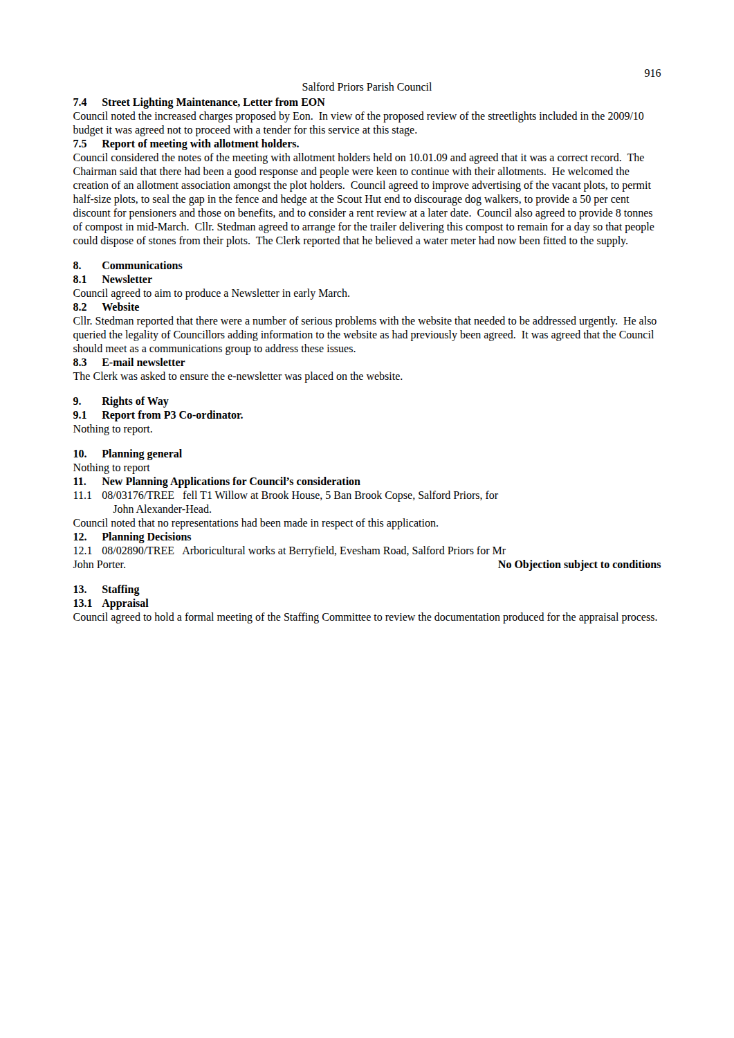916
Salford Priors Parish Council
7.4 Street Lighting Maintenance, Letter from EON
Council noted the increased charges proposed by Eon. In view of the proposed review of the streetlights included in the 2009/10 budget it was agreed not to proceed with a tender for this service at this stage.
7.5 Report of meeting with allotment holders.
Council considered the notes of the meeting with allotment holders held on 10.01.09 and agreed that it was a correct record. The Chairman said that there had been a good response and people were keen to continue with their allotments. He welcomed the creation of an allotment association amongst the plot holders. Council agreed to improve advertising of the vacant plots, to permit half-size plots, to seal the gap in the fence and hedge at the Scout Hut end to discourage dog walkers, to provide a 50 per cent discount for pensioners and those on benefits, and to consider a rent review at a later date. Council also agreed to provide 8 tonnes of compost in mid-March. Cllr. Stedman agreed to arrange for the trailer delivering this compost to remain for a day so that people could dispose of stones from their plots. The Clerk reported that he believed a water meter had now been fitted to the supply.
8. Communications
8.1 Newsletter
Council agreed to aim to produce a Newsletter in early March.
8.2 Website
Cllr. Stedman reported that there were a number of serious problems with the website that needed to be addressed urgently. He also queried the legality of Councillors adding information to the website as had previously been agreed. It was agreed that the Council should meet as a communications group to address these issues.
8.3 E-mail newsletter
The Clerk was asked to ensure the e-newsletter was placed on the website.
9. Rights of Way
9.1 Report from P3 Co-ordinator.
Nothing to report.
10. Planning general
Nothing to report
11. New Planning Applications for Council’s consideration
11.108/03176/TREE fell T1 Willow at Brook House, 5 Ban Brook Copse, Salford Priors, for
John Alexander-Head.
Council noted that no representations had been made in respect of this application.
12. Planning Decisions
12.108/02890/TREE Arboricultural works at Berryfield, Evesham Road, Salford Priors for Mr
John Porter.No Objection subject to conditions
13. Staffing
13.1 Appraisal
Council agreed to hold a formal meeting of the Staffing Committee to review the documentation produced for the appraisal process.